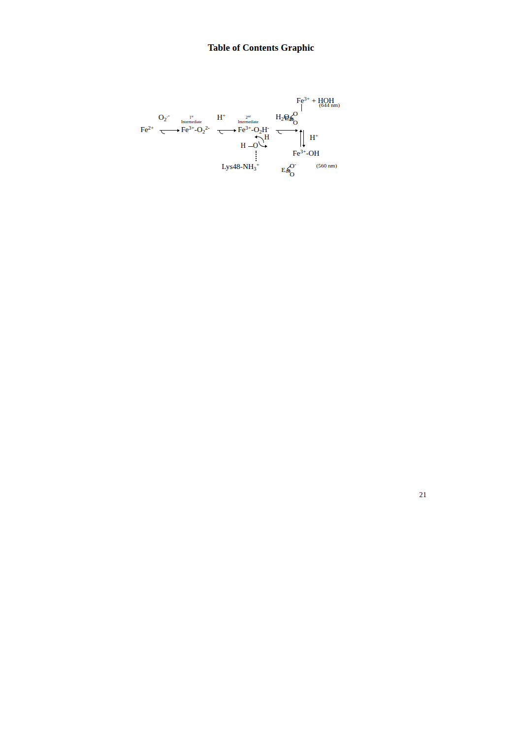Table of Contents Graphic
Fe3+ + HOH
E47 O O
(644 nm)
H+ Fe3+-OH
E47 O- O
(560 nm) Fe2+ O2.- 1st
Intermediate Fe3+-O22- H+ 2nd
Intermediate Fe3+-O2H- H2O2 H H O Lys48-NH3+
21